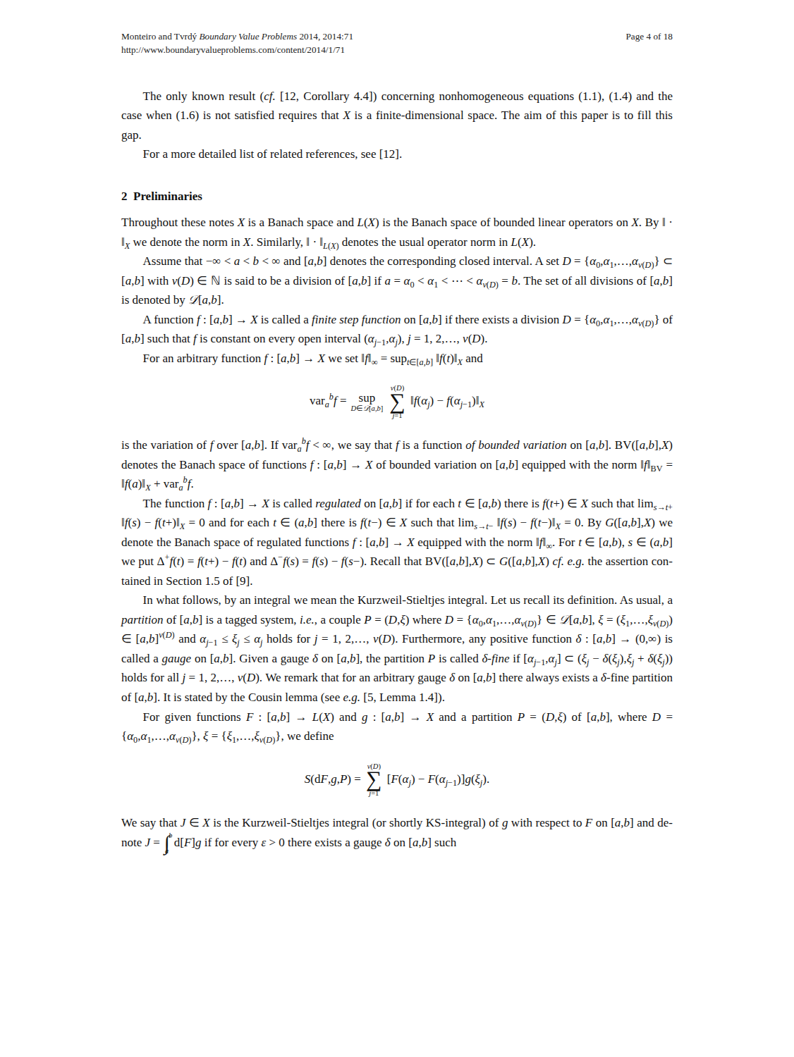Monteiro and Tvrdý Boundary Value Problems 2014, 2014:71 http://www.boundaryvalueproblems.com/content/2014/1/71
Page 4 of 18
The only known result (cf. [12, Corollary 4.4]) concerning nonhomogeneous equations (1.1), (1.4) and the case when (1.6) is not satisfied requires that X is a finite-dimensional space. The aim of this paper is to fill this gap.
For a more detailed list of related references, see [12].
2 Preliminaries
Throughout these notes X is a Banach space and L(X) is the Banach space of bounded linear operators on X. By ‖ · ‖X we denote the norm in X. Similarly, ‖ · ‖L(X) denotes the usual operator norm in L(X).
Assume that −∞ < a < b < ∞ and [a,b] denotes the corresponding closed interval. A set D = {α0,α1,…,αν(D)} ⊂ [a,b] with ν(D) ∈ ℕ is said to be a division of [a,b] if a = α0 < α1 < ⋯ < αν(D) = b. The set of all divisions of [a,b] is denoted by 𝒟[a,b].
A function f : [a,b] → X is called a finite step function on [a,b] if there exists a division D = {α0,α1,…,αν(D)} of [a,b] such that f is constant on every open interval (αj−1,αj), j = 1, 2,…, ν(D).
For an arbitrary function f : [a,b] → X we set ‖f‖∞ = supt∈[a,b] ‖f(t)‖X and
varabf = sup D∈𝒟[a,b] ν(D)∑j=1 ‖f(αj) − f(αj−1)‖X
is the variation of f over [a,b]. If varabf < ∞, we say that f is a function of bounded variation on [a,b]. BV([a,b],X) denotes the Banach space of functions f : [a,b] → X of bounded variation on [a,b] equipped with the norm ‖f‖BV = ‖f(a)‖X + varabf.
The function f : [a,b] → X is called regulated on [a,b] if for each t ∈ [a,b) there is f(t+) ∈ X such that lims→t+ ‖f(s) − f(t+)‖X = 0 and for each t ∈ (a,b] there is f(t−) ∈ X such that lims→t− ‖f(s) − f(t−)‖X = 0. By G([a,b],X) we denote the Banach space of regulated functions f : [a,b] → X equipped with the norm ‖f‖∞. For t ∈ [a,b), s ∈ (a,b] we put Δ+f(t) = f(t+) − f(t) and Δ−f(s) = f(s) − f(s−). Recall that BV([a,b],X) ⊂ G([a,b],X) cf. e.g. the assertion contained in Section 1.5 of [9].
In what follows, by an integral we mean the Kurzweil-Stieltjes integral. Let us recall its definition. As usual, a partition of [a,b] is a tagged system, i.e., a couple P = (D,ξ) where D = {α0,α1,…,αν(D)} ∈ 𝒟[a,b], ξ = (ξ1,…,ξν(D)) ∈ [a,b]ν(D) and αj−1 ≤ ξj ≤ αj holds for j = 1, 2,…, ν(D). Furthermore, any positive function δ : [a,b] → (0,∞) is called a gauge on [a,b]. Given a gauge δ on [a,b], the partition P is called δ-fine if [αj−1,αj] ⊂ (ξj − δ(ξj),ξj + δ(ξj)) holds for all j = 1, 2,…, ν(D). We remark that for an arbitrary gauge δ on [a,b] there always exists a δ-fine partition of [a,b]. It is stated by the Cousin lemma (see e.g. [5, Lemma 1.4]).
For given functions F : [a,b] → L(X) and g : [a,b] → X and a partition P = (D,ξ) of [a,b], where D = {α0,α1,…,αν(D)}, ξ = {ξ1,…,ξν(D)}, we define
S(dF,g,P) = ν(D)∑j=1 [F(αj) − F(αj−1)]g(ξj).
We say that J ∈ X is the Kurzweil-Stieltjes integral (or shortly KS-integral) of g with respect to F on [a,b] and denote J = b∫a d[F]g if for every ε > 0 there exists a gauge δ on [a,b] such